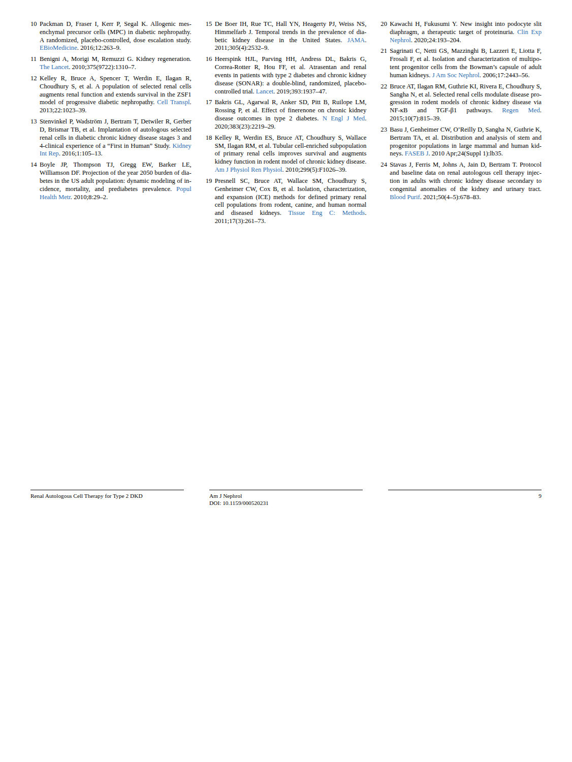10 Packman D, Fraser I, Kerr P, Segal K. Allogenic mesenchymal precursor cells (MPC) in diabetic nephropathy. A randomized, placebo-controlled, dose escalation study. EBioMedicine. 2016;12:263–9.
11 Benigni A, Morigi M, Remuzzi G. Kidney regeneration. The Lancet. 2010;375(9722):1310–7.
12 Kelley R, Bruce A, Spencer T, Werdin E, Ilagan R, Choudhury S, et al. A population of selected renal cells augments renal function and extends survival in the ZSF1 model of progressive diabetic nephropathy. Cell Transpl. 2013;22:1023–39.
13 Stenvinkel P, Wadström J, Bertram T, Detwiler R, Gerber D, Brismar TB, et al. Implantation of autologous selected renal cells in diabetic chronic kidney disease stages 3 and 4-clinical experience of a “First in Human” Study. Kidney Int Rep. 2016;1:105–13.
14 Boyle JP, Thompson TJ, Gregg EW, Barker LE, Williamson DF. Projection of the year 2050 burden of diabetes in the US adult population: dynamic modeling of incidence, mortality, and prediabetes prevalence. Popul Health Metr. 2010;8:29–2.
15 De Boer IH, Rue TC, Hall YN, Heagerty PJ, Weiss NS, Himmelfarb J. Temporal trends in the prevalence of diabetic kidney disease in the United States. JAMA. 2011;305(4):2532–9.
16 Heerspink HJL, Parving HH, Andress DL, Bakris G, Correa-Rotter R, Hou FF, et al. Atrasentan and renal events in patients with type 2 diabetes and chronic kidney disease (SONAR): a double-blind, randomized, placebo-controlled trial. Lancet. 2019;393:1937–47.
17 Bakris GL, Agarwal R, Anker SD, Pitt B, Ruilope LM, Rossing P, et al. Effect of finerenone on chronic kidney disease outcomes in type 2 diabetes. N Engl J Med. 2020;383(23):2219–29.
18 Kelley R, Werdin ES, Bruce AT, Choudhury S, Wallace SM, Ilagan RM, et al. Tubular cell-enriched subpopulation of primary renal cells improves survival and augments kidney function in rodent model of chronic kidney disease. Am J Physiol Ren Physiol. 2010;299(5):F1026–39.
19 Presnell SC, Bruce AT, Wallace SM, Choudhury S, Genheimer CW, Cox B, et al. Isolation, characterization, and expansion (ICE) methods for defined primary renal cell populations from rodent, canine, and human normal and diseased kidneys. Tissue Eng C: Methods. 2011;17(3):261–73.
20 Kawachi H, Fukusumi Y. New insight into podocyte slit diaphragm, a therapeutic target of proteinuria. Clin Exp Nephrol. 2020;24:193–204.
21 Sagrinati C, Netti GS, Mazzinghi B, Lazzeri E, Liotta F, Frosali F, et al. Isolation and characterization of multipotent progenitor cells from the Bowman’s capsule of adult human kidneys. J Am Soc Nephrol. 2006;17:2443–56.
22 Bruce AT, Ilagan RM, Guthrie KI, Rivera E, Choudhury S, Sangha N, et al. Selected renal cells modulate disease progression in rodent models of chronic kidney disease via NF-κB and TGF-β1 pathways. Regen Med. 2015;10(7):815–39.
23 Basu J, Genheimer CW, O’Reilly D, Sangha N, Guthrie K, Bertram TA, et al. Distribution and analysis of stem and progenitor populations in large mammal and human kidneys. FASEB J. 2010 Apr;24(Suppl 1):lb35.
24 Stavas J, Ferris M, Johns A, Jain D, Bertram T. Protocol and baseline data on renal autologous cell therapy injection in adults with chronic kidney disease secondary to congenital anomalies of the kidney and urinary tract. Blood Purif. 2021;50(4–5):678–83.
Renal Autologous Cell Therapy for Type 2 DKD
Am J Nephrol
DOI: 10.1159/000520231
9